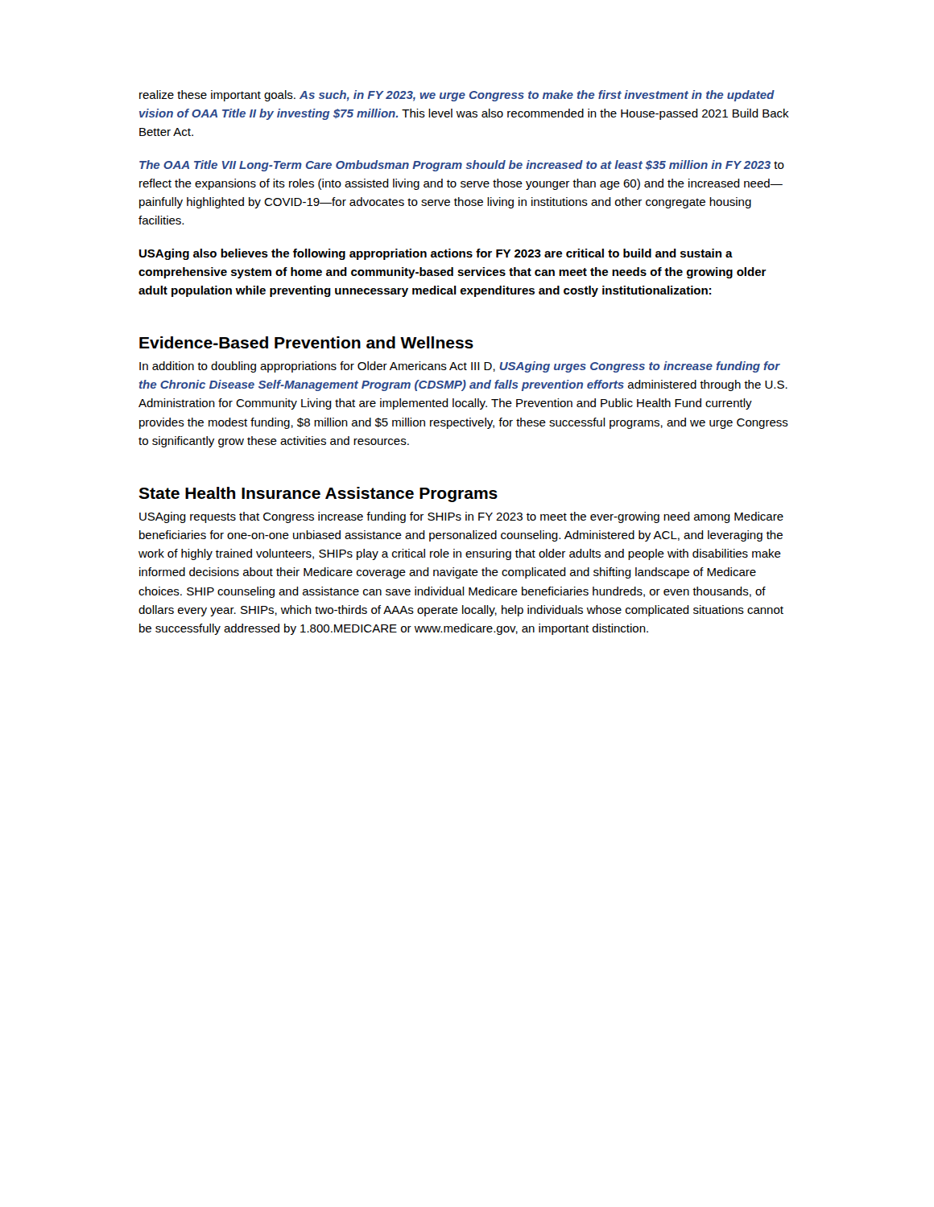realize these important goals. As such, in FY 2023, we urge Congress to make the first investment in the updated vision of OAA Title II by investing $75 million. This level was also recommended in the House-passed 2021 Build Back Better Act.
The OAA Title VII Long-Term Care Ombudsman Program should be increased to at least $35 million in FY 2023 to reflect the expansions of its roles (into assisted living and to serve those younger than age 60) and the increased need—painfully highlighted by COVID-19—for advocates to serve those living in institutions and other congregate housing facilities.
USAging also believes the following appropriation actions for FY 2023 are critical to build and sustain a comprehensive system of home and community-based services that can meet the needs of the growing older adult population while preventing unnecessary medical expenditures and costly institutionalization:
Evidence-Based Prevention and Wellness
In addition to doubling appropriations for Older Americans Act III D, USAging urges Congress to increase funding for the Chronic Disease Self-Management Program (CDSMP) and falls prevention efforts administered through the U.S. Administration for Community Living that are implemented locally. The Prevention and Public Health Fund currently provides the modest funding, $8 million and $5 million respectively, for these successful programs, and we urge Congress to significantly grow these activities and resources.
State Health Insurance Assistance Programs
USAging requests that Congress increase funding for SHIPs in FY 2023 to meet the ever-growing need among Medicare beneficiaries for one-on-one unbiased assistance and personalized counseling. Administered by ACL, and leveraging the work of highly trained volunteers, SHIPs play a critical role in ensuring that older adults and people with disabilities make informed decisions about their Medicare coverage and navigate the complicated and shifting landscape of Medicare choices. SHIP counseling and assistance can save individual Medicare beneficiaries hundreds, or even thousands, of dollars every year. SHIPs, which two-thirds of AAAs operate locally, help individuals whose complicated situations cannot be successfully addressed by 1.800.MEDICARE or www.medicare.gov, an important distinction.